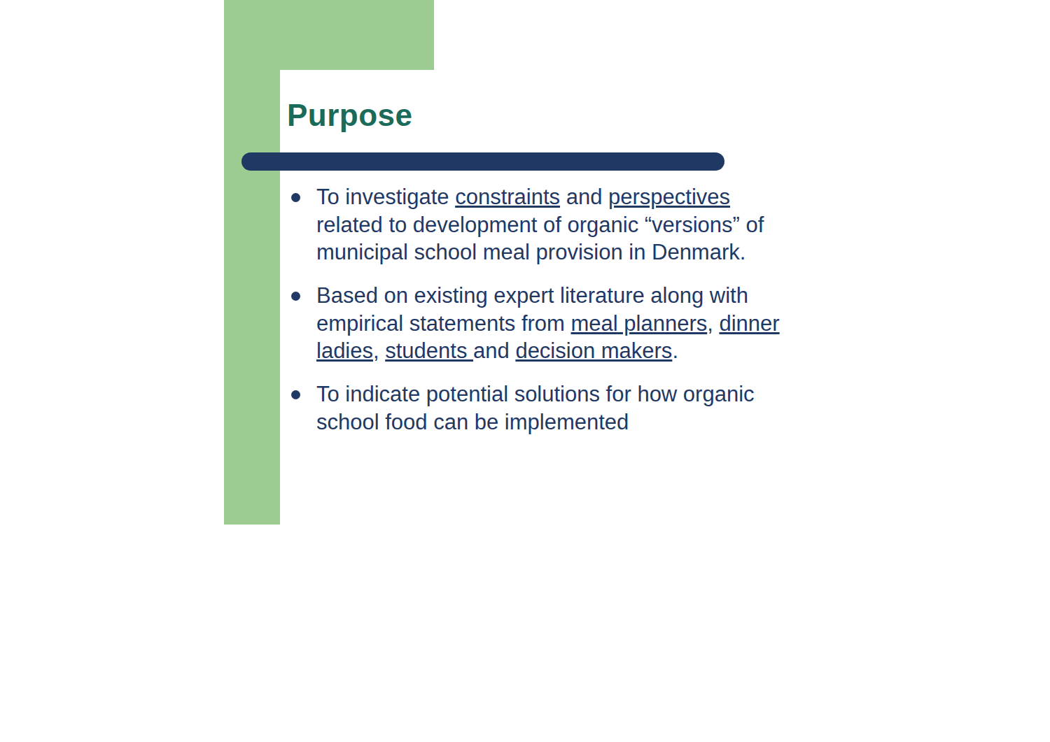Purpose
To investigate constraints and perspectives related to development of organic “versions” of municipal school meal provision in Denmark.
Based on existing expert literature along with empirical statements from meal planners, dinner ladies, students and decision makers.
To indicate potential solutions for how organic school food can be implemented